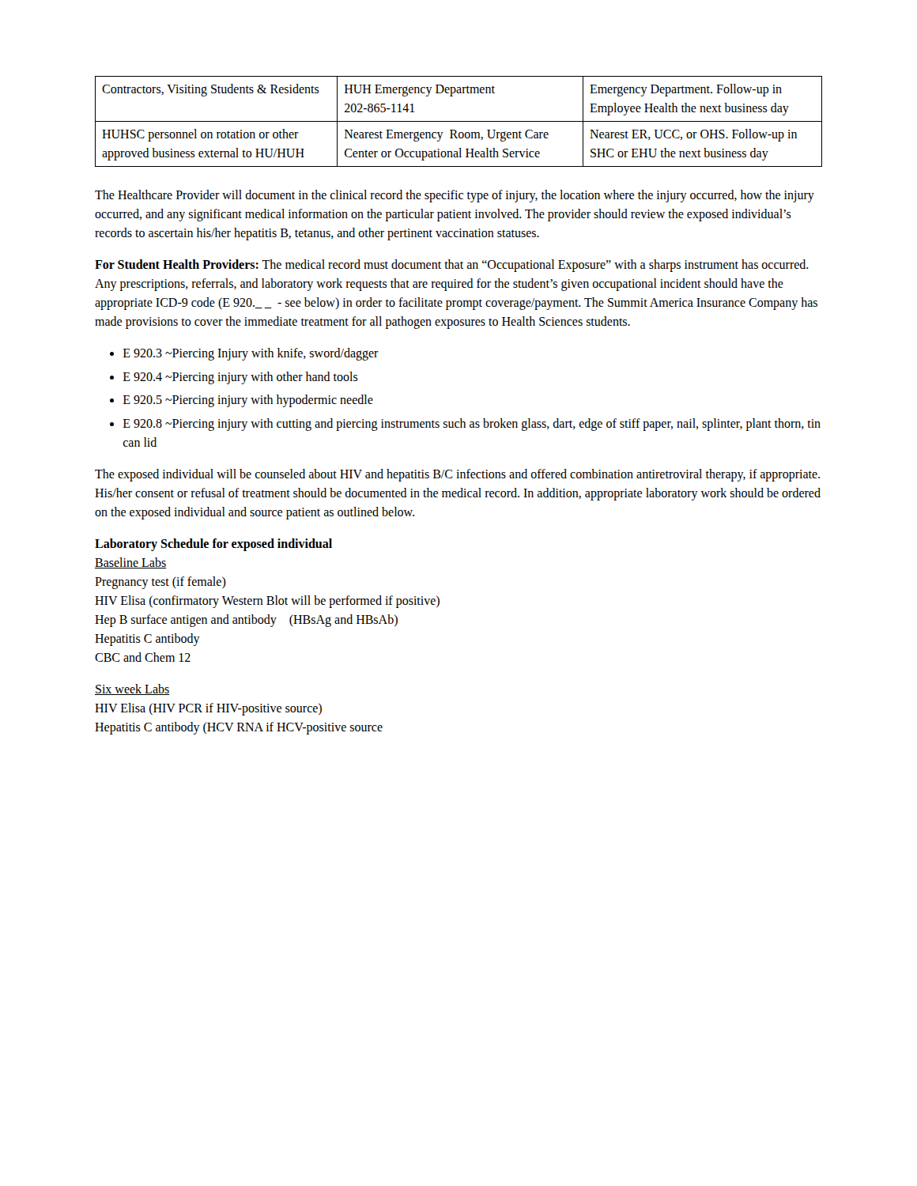| Contractors, Visiting Students & Residents | HUH Emergency Department 202-865-1141 | Emergency Department. Follow-up in Employee Health the next business day |
| HUHSC personnel on rotation or other approved business external to HU/HUH | Nearest Emergency Room, Urgent Care Center or Occupational Health Service | Nearest ER, UCC, or OHS. Follow-up in SHC or EHU the next business day |
The Healthcare Provider will document in the clinical record the specific type of injury, the location where the injury occurred, how the injury occurred, and any significant medical information on the particular patient involved. The provider should review the exposed individual’s records to ascertain his/her hepatitis B, tetanus, and other pertinent vaccination statuses.
For Student Health Providers: The medical record must document that an “Occupational Exposure” with a sharps instrument has occurred. Any prescriptions, referrals, and laboratory work requests that are required for the student’s given occupational incident should have the appropriate ICD-9 code (E 920._ _ - see below) in order to facilitate prompt coverage/payment. The Summit America Insurance Company has made provisions to cover the immediate treatment for all pathogen exposures to Health Sciences students.
E 920.3 ~Piercing Injury with knife, sword/dagger
E 920.4 ~Piercing injury with other hand tools
E 920.5 ~Piercing injury with hypodermic needle
E 920.8 ~Piercing injury with cutting and piercing instruments such as broken glass, dart, edge of stiff paper, nail, splinter, plant thorn, tin can lid
The exposed individual will be counseled about HIV and hepatitis B/C infections and offered combination antiretroviral therapy, if appropriate. His/her consent or refusal of treatment should be documented in the medical record. In addition, appropriate laboratory work should be ordered on the exposed individual and source patient as outlined below.
Laboratory Schedule for exposed individual
Baseline Labs
Pregnancy test (if female)
HIV Elisa (confirmatory Western Blot will be performed if positive)
Hep B surface antigen and antibody (HBsAg and HBsAb)
Hepatitis C antibody
CBC and Chem 12
Six week Labs
HIV Elisa (HIV PCR if HIV-positive source)
Hepatitis C antibody (HCV RNA if HCV-positive source